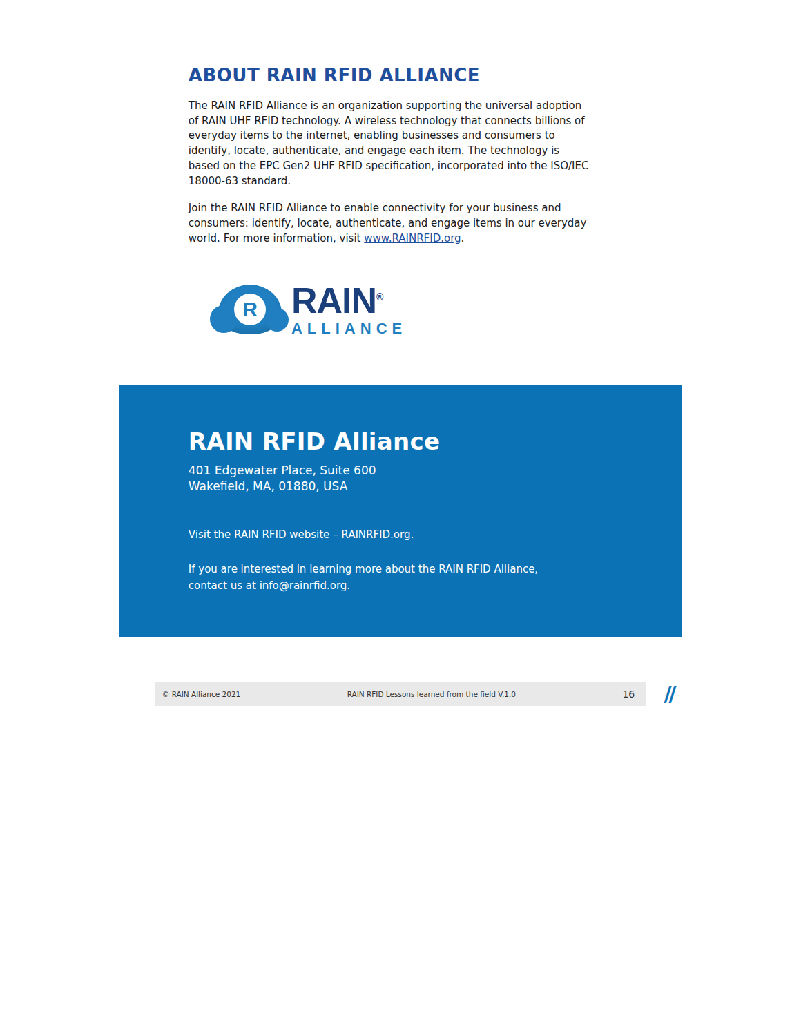ABOUT RAIN RFID ALLIANCE
The RAIN RFID Alliance is an organization supporting the universal adoption of RAIN UHF RFID technology. A wireless technology that connects billions of everyday items to the internet, enabling businesses and consumers to identify, locate, authenticate, and engage each item. The technology is based on the EPC Gen2 UHF RFID specification, incorporated into the ISO/IEC 18000-63 standard.
Join the RAIN RFID Alliance to enable connectivity for your business and consumers: identify, locate, authenticate, and engage items in our everyday world. For more information, visit www.RAINRFID.org.
R
RAIN®
ALLIANCE
RAIN RFID Alliance
401 Edgewater Place, Suite 600
Wakefield, MA, 01880, USA
Visit the RAIN RFID website – RAINRFID.org.
If you are interested in learning more about the RAIN RFID Alliance,
contact us at info@rainrfid.org.
© RAIN Alliance 2021
RAIN RFID Lessons learned from the field V.1.0
16
//